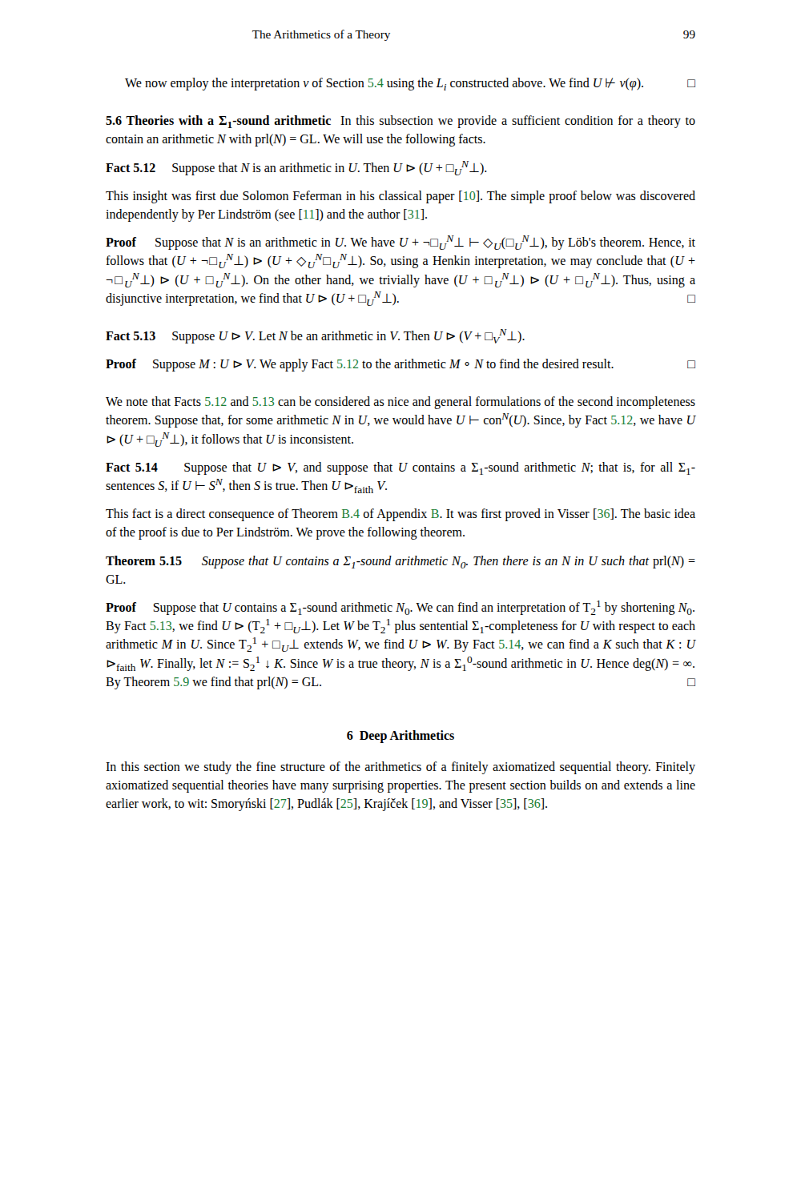The Arithmetics of a Theory 99
We now employ the interpretation ν of Section 5.4 using the Li constructed above. We find U ⊬ ν(φ).□
5.6 Theories with a Σ1-sound arithmetic In this subsection we provide a sufficient condition for a theory to contain an arithmetic N with prl(N) = GL. We will use the following facts.
Fact 5.12 Suppose that N is an arithmetic in U. Then U ⊳ (U + □UN⊥).
This insight was first due Solomon Feferman in his classical paper [10]. The simple proof below was discovered independently by Per Lindström (see [11]) and the author [31].
Proof Suppose that N is an arithmetic in U. We have U + ¬□UN⊥ ⊢ ◇U(□UN⊥), by Löb's theorem. Hence, it follows that (U + ¬□UN⊥) ⊳ (U + ◇UN□UN⊥). So, using a Henkin interpretation, we may conclude that (U + ¬□UN⊥) ⊳ (U + □UN⊥). On the other hand, we trivially have (U + □UN⊥) ⊳ (U + □UN⊥). Thus, using a disjunctive interpretation, we find that U ⊳ (U + □UN⊥).□
Fact 5.13 Suppose U ⊳ V. Let N be an arithmetic in V. Then U ⊳ (V + □VN⊥).
Proof Suppose M : U ⊳ V. We apply Fact 5.12 to the arithmetic M ∘ N to find the desired result.□
We note that Facts 5.12 and 5.13 can be considered as nice and general formulations of the second incompleteness theorem. Suppose that, for some arithmetic N in U, we would have U ⊢ conN(U). Since, by Fact 5.12, we have U ⊳ (U + □UN⊥), it follows that U is inconsistent.
Fact 5.14 Suppose that U ⊳ V, and suppose that U contains a Σ1-sound arithmetic N; that is, for all Σ1-sentences S, if U ⊢ SN, then S is true. Then U ⊳faith V.
This fact is a direct consequence of Theorem B.4 of Appendix B. It was first proved in Visser [36]. The basic idea of the proof is due to Per Lindström. We prove the following theorem.
Theorem 5.15 Suppose that U contains a Σ1-sound arithmetic N0. Then there is an N in U such that prl(N) = GL.
Proof Suppose that U contains a Σ1-sound arithmetic N0. We can find an interpretation of T21 by shortening N0. By Fact 5.13, we find U ⊳ (T21 + □U⊥). Let W be T21 plus sentential Σ1-completeness for U with respect to each arithmetic M in U. Since T21 + □U⊥ extends W, we find U ⊳ W. By Fact 5.14, we can find a K such that K : U ⊳faith W. Finally, let N := S21 ↓ K. Since W is a true theory, N is a Σ10-sound arithmetic in U. Hence deg(N) = ∞. By Theorem 5.9 we find that prl(N) = GL.□
6 Deep Arithmetics
In this section we study the fine structure of the arithmetics of a finitely axiomatized sequential theory. Finitely axiomatized sequential theories have many surprising properties. The present section builds on and extends a line earlier work, to wit: Smoryński [27], Pudlák [25], Krajíček [19], and Visser [35], [36].